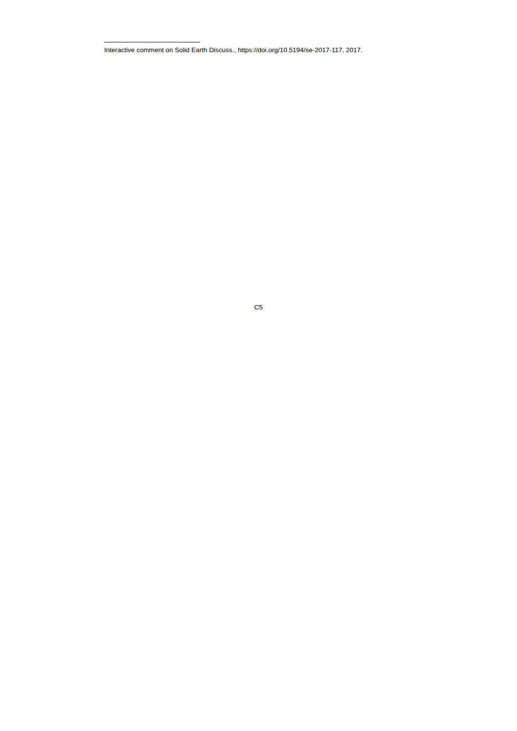Interactive comment on Solid Earth Discuss., https://doi.org/10.5194/se-2017-117, 2017.
C5